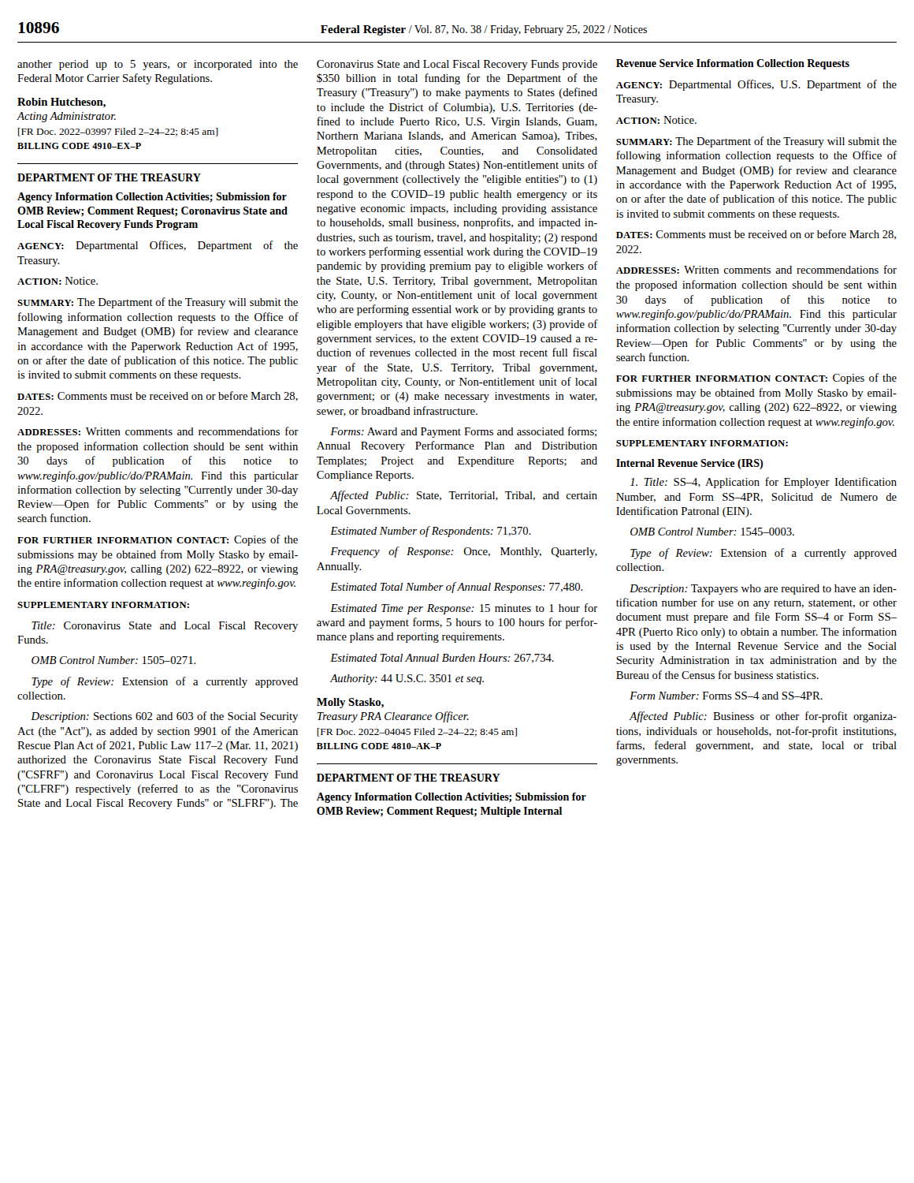10896
Federal Register / Vol. 87, No. 38 / Friday, February 25, 2022 / Notices
another period up to 5 years, or incorporated into the Federal Motor Carrier Safety Regulations.
Robin Hutcheson,
Acting Administrator.
[FR Doc. 2022–03997 Filed 2–24–22; 8:45 am]
BILLING CODE 4910–EX–P
DEPARTMENT OF THE TREASURY
Agency Information Collection Activities; Submission for OMB Review; Comment Request; Coronavirus State and Local Fiscal Recovery Funds Program
AGENCY: Departmental Offices, Department of the Treasury.
ACTION: Notice.
SUMMARY: The Department of the Treasury will submit the following information collection requests to the Office of Management and Budget (OMB) for review and clearance in accordance with the Paperwork Reduction Act of 1995, on or after the date of publication of this notice. The public is invited to submit comments on these requests.
DATES: Comments must be received on or before March 28, 2022.
ADDRESSES: Written comments and recommendations for the proposed information collection should be sent within 30 days of publication of this notice to www.reginfo.gov/public/do/PRAMain. Find this particular information collection by selecting ''Currently under 30-day Review—Open for Public Comments'' or by using the search function.
FOR FURTHER INFORMATION CONTACT: Copies of the submissions may be obtained from Molly Stasko by emailing PRA@treasury.gov, calling (202) 622–8922, or viewing the entire information collection request at www.reginfo.gov.
SUPPLEMENTARY INFORMATION:
Title: Coronavirus State and Local Fiscal Recovery Funds.
OMB Control Number: 1505–0271.
Type of Review: Extension of a currently approved collection.
Description: Sections 602 and 603 of the Social Security Act (the ''Act''), as added by section 9901 of the American Rescue Plan Act of 2021, Public Law 117–2 (Mar. 11, 2021) authorized the Coronavirus State Fiscal Recovery Fund (''CSFRF'') and Coronavirus Local Fiscal Recovery Fund (''CLFRF'') respectively (referred to as the ''Coronavirus State and Local Fiscal Recovery Funds'' or ''SLFRF''). The Coronavirus State and Local Fiscal Recovery Funds provide $350 billion in total funding for the Department of the Treasury (''Treasury'') to make payments to States (defined to include the District of Columbia), U.S. Territories (defined to include Puerto Rico, U.S. Virgin Islands, Guam, Northern Mariana Islands, and American Samoa), Tribes, Metropolitan cities, Counties, and Consolidated Governments, and (through States) Non-entitlement units of local government (collectively the ''eligible entities'') to (1) respond to the COVID–19 public health emergency or its negative economic impacts, including providing assistance to households, small business, nonprofits, and impacted industries, such as tourism, travel, and hospitality; (2) respond to workers performing essential work during the COVID–19 pandemic by providing premium pay to eligible workers of the State, U.S. Territory, Tribal government, Metropolitan city, County, or Non-entitlement unit of local government who are performing essential work or by providing grants to eligible employers that have eligible workers; (3) provide of government services, to the extent COVID–19 caused a reduction of revenues collected in the most recent full fiscal year of the State, U.S. Territory, Tribal government, Metropolitan city, County, or Non-entitlement unit of local government; or (4) make necessary investments in water, sewer, or broadband infrastructure.
Forms: Award and Payment Forms and associated forms; Annual Recovery Performance Plan and Distribution Templates; Project and Expenditure Reports; and Compliance Reports.
Affected Public: State, Territorial, Tribal, and certain Local Governments.
Estimated Number of Respondents: 71,370.
Frequency of Response: Once, Monthly, Quarterly, Annually.
Estimated Total Number of Annual Responses: 77,480.
Estimated Time per Response: 15 minutes to 1 hour for award and payment forms, 5 hours to 100 hours for performance plans and reporting requirements.
Estimated Total Annual Burden Hours: 267,734.
Authority: 44 U.S.C. 3501 et seq.
Molly Stasko,
Treasury PRA Clearance Officer.
[FR Doc. 2022–04045 Filed 2–24–22; 8:45 am]
BILLING CODE 4810–AK–P
DEPARTMENT OF THE TREASURY
Agency Information Collection Activities; Submission for OMB Review; Comment Request; Multiple Internal Revenue Service Information Collection Requests
AGENCY: Departmental Offices, U.S. Department of the Treasury.
ACTION: Notice.
SUMMARY: The Department of the Treasury will submit the following information collection requests to the Office of Management and Budget (OMB) for review and clearance in accordance with the Paperwork Reduction Act of 1995, on or after the date of publication of this notice. The public is invited to submit comments on these requests.
DATES: Comments must be received on or before March 28, 2022.
ADDRESSES: Written comments and recommendations for the proposed information collection should be sent within 30 days of publication of this notice to www.reginfo.gov/public/do/PRAMain. Find this particular information collection by selecting ''Currently under 30-day Review—Open for Public Comments'' or by using the search function.
FOR FURTHER INFORMATION CONTACT: Copies of the submissions may be obtained from Molly Stasko by emailing PRA@treasury.gov, calling (202) 622–8922, or viewing the entire information collection request at www.reginfo.gov.
SUPPLEMENTARY INFORMATION:
Internal Revenue Service (IRS)
1. Title: SS–4, Application for Employer Identification Number, and Form SS–4PR, Solicitud de Numero de Identification Patronal (EIN).
OMB Control Number: 1545–0003.
Type of Review: Extension of a currently approved collection.
Description: Taxpayers who are required to have an identification number for use on any return, statement, or other document must prepare and file Form SS–4 or Form SS–4PR (Puerto Rico only) to obtain a number. The information is used by the Internal Revenue Service and the Social Security Administration in tax administration and by the Bureau of the Census for business statistics.
Form Number: Forms SS–4 and SS–4PR.
Affected Public: Business or other for-profit organizations, individuals or households, not-for-profit institutions, farms, federal government, and state, local or tribal governments.